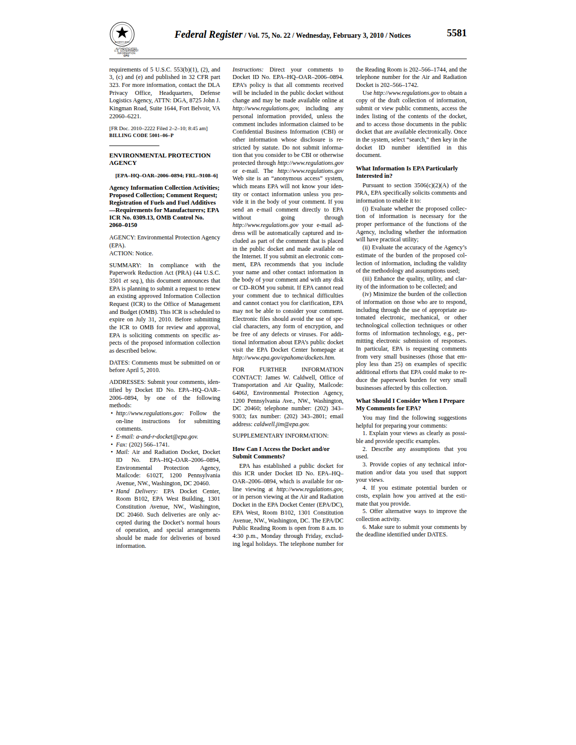AUTHENTICATED
AUTHENTICATED
U.S. GOVERNMENT
INFORMATION
GPO
Federal Register / Vol. 75, No. 22 / Wednesday, February 3, 2010 / Notices
5581
requirements of 5 U.S.C. 553(b)(1), (2), and 3, (c) and (e) and published in 32 CFR part 323. For more information, contact the DLA Privacy Office, Headquarters, Defense Logistics Agency, ATTN: DGA, 8725 John J. Kingman Road, Suite 1644, Fort Belvoir, VA 22060–6221.
[FR Doc. 2010–2222 Filed 2–2–10; 8:45 am]
BILLING CODE 5001–06–P
ENVIRONMENTAL PROTECTION AGENCY
[EPA–HQ–OAR–2006–0894; FRL–9108–6]
Agency Information Collection Activities; Proposed Collection; Comment Request; Registration of Fuels and Fuel Additives—Requirements for Manufacturers; EPA ICR No. 0309.13, OMB Control No. 2060–0150
AGENCY: Environmental Protection Agency (EPA).
ACTION: Notice.
SUMMARY: In compliance with the Paperwork Reduction Act (PRA) (44 U.S.C. 3501 et seq.), this document announces that EPA is planning to submit a request to renew an existing approved Information Collection Request (ICR) to the Office of Management and Budget (OMB). This ICR is scheduled to expire on July 31, 2010. Before submitting the ICR to OMB for review and approval, EPA is soliciting comments on specific aspects of the proposed information collection as described below.
DATES: Comments must be submitted on or before April 5, 2010.
ADDRESSES: Submit your comments, identified by Docket ID No. EPA–HQ–OAR–2006–0894, by one of the following methods:
http://www.regulations.gov: Follow the on-line instructions for submitting comments.
E-mail: a-and-r-docket@epa.gov.
Fax: (202) 566–1741.
Mail: Air and Radiation Docket, Docket ID No. EPA–HQ–OAR–2006–0894, Environmental Protection Agency, Mailcode: 6102T, 1200 Pennsylvania Avenue, NW., Washington, DC 20460.
Hand Delivery: EPA Docket Center, Room B102, EPA West Building, 1301 Constitution Avenue, NW., Washington, DC 20460. Such deliveries are only accepted during the Docket’s normal hours of operation, and special arrangements should be made for deliveries of boxed information.
Instructions: Direct your comments to Docket ID No. EPA–HQ–OAR–2006–0894. EPA’s policy is that all comments received will be included in the public docket without change and may be made available online at http://www.regulations.gov, including any personal information provided, unless the comment includes information claimed to be Confidential Business Information (CBI) or other information whose disclosure is restricted by statute. Do not submit information that you consider to be CBI or otherwise protected through http://www.regulations.gov or e-mail. The http://www.regulations.gov Web site is an “anonymous access” system, which means EPA will not know your identity or contact information unless you provide it in the body of your comment. If you send an e-mail comment directly to EPA without going through http://www.regulations.gov your e-mail address will be automatically captured and included as part of the comment that is placed in the public docket and made available on the Internet. If you submit an electronic comment, EPA recommends that you include your name and other contact information in the body of your comment and with any disk or CD–ROM you submit. If EPA cannot read your comment due to technical difficulties and cannot contact you for clarification, EPA may not be able to consider your comment. Electronic files should avoid the use of special characters, any form of encryption, and be free of any defects or viruses. For additional information about EPA’s public docket visit the EPA Docket Center homepage at http://www.epa.gov/epahome/dockets.htm.
FOR FURTHER INFORMATION CONTACT: James W. Caldwell, Office of Transportation and Air Quality, Mailcode: 6406J, Environmental Protection Agency, 1200 Pennsylvania Ave., NW., Washington, DC 20460; telephone number: (202) 343–9303; fax number: (202) 343–2801; email address: caldwell.jim@epa.gov.
SUPPLEMENTARY INFORMATION:
How Can I Access the Docket and/or Submit Comments?
EPA has established a public docket for this ICR under Docket ID No. EPA–HQ–OAR–2006–0894, which is available for online viewing at http://www.regulations.gov, or in person viewing at the Air and Radiation Docket in the EPA Docket Center (EPA/DC), EPA West, Room B102, 1301 Constitution Avenue, NW., Washington, DC. The EPA/DC Public Reading Room is open from 8 a.m. to 4:30 p.m., Monday through Friday, excluding legal holidays. The telephone number for the Reading Room is 202–566–1744, and the telephone number for the Air and Radiation Docket is 202–566–1742.
Use http://www.regulations.gov to obtain a copy of the draft collection of information, submit or view public comments, access the index listing of the contents of the docket, and to access those documents in the public docket that are available electronically. Once in the system, select “search,” then key in the docket ID number identified in this document.
What Information Is EPA Particularly Interested in?
Pursuant to section 3506(c)(2)(A) of the PRA, EPA specifically solicits comments and information to enable it to:
(i) Evaluate whether the proposed collection of information is necessary for the proper performance of the functions of the Agency, including whether the information will have practical utility;
(ii) Evaluate the accuracy of the Agency’s estimate of the burden of the proposed collection of information, including the validity of the methodology and assumptions used;
(iii) Enhance the quality, utility, and clarity of the information to be collected; and
(iv) Minimize the burden of the collection of information on those who are to respond, including through the use of appropriate automated electronic, mechanical, or other technological collection techniques or other forms of information technology, e.g., permitting electronic submission of responses. In particular, EPA is requesting comments from very small businesses (those that employ less than 25) on examples of specific additional efforts that EPA could make to reduce the paperwork burden for very small businesses affected by this collection.
What Should I Consider When I Prepare My Comments for EPA?
You may find the following suggestions helpful for preparing your comments:
1. Explain your views as clearly as possible and provide specific examples.
2. Describe any assumptions that you used.
3. Provide copies of any technical information and/or data you used that support your views.
4. If you estimate potential burden or costs, explain how you arrived at the estimate that you provide.
5. Offer alternative ways to improve the collection activity.
6. Make sure to submit your comments by the deadline identified under DATES.